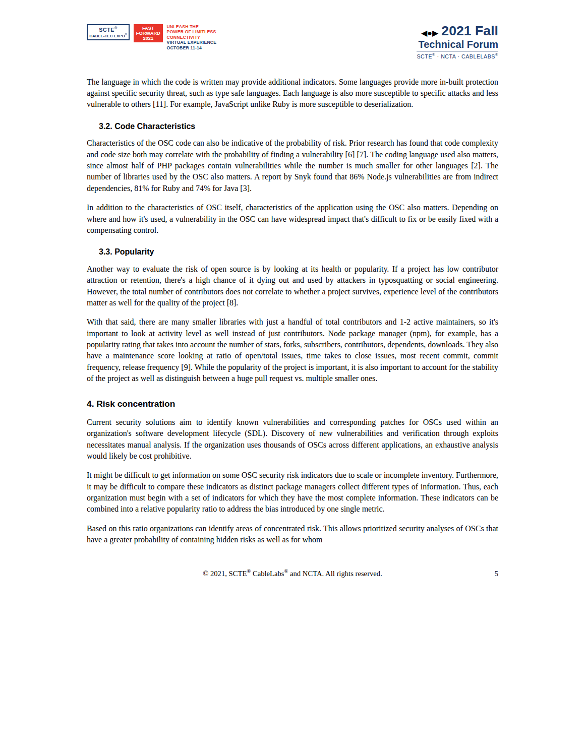SCTE®
CABLE-TEC EXPO®
FAST
FORWARD
2021
UNLEASH THE
POWER OF LIMITLESS
CONNECTIVITY
VIRTUAL EXPERIENCE
OCTOBER 11-14
◀●▶2021 Fall
Technical Forum
SCTE® · NCTA · CABLELABS®
The language in which the code is written may provide additional indicators. Some languages provide more in-built protection against specific security threat, such as type safe languages. Each language is also more susceptible to specific attacks and less vulnerable to others [11]. For example, JavaScript unlike Ruby is more susceptible to deserialization.
3.2. Code Characteristics
Characteristics of the OSC code can also be indicative of the probability of risk. Prior research has found that code complexity and code size both may correlate with the probability of finding a vulnerability [6] [7]. The coding language used also matters, since almost half of PHP packages contain vulnerabilities while the number is much smaller for other languages [2]. The number of libraries used by the OSC also matters. A report by Snyk found that 86% Node.js vulnerabilities are from indirect dependencies, 81% for Ruby and 74% for Java [3].
In addition to the characteristics of OSC itself, characteristics of the application using the OSC also matters. Depending on where and how it's used, a vulnerability in the OSC can have widespread impact that's difficult to fix or be easily fixed with a compensating control.
3.3. Popularity
Another way to evaluate the risk of open source is by looking at its health or popularity. If a project has low contributor attraction or retention, there's a high chance of it dying out and used by attackers in typosquatting or social engineering. However, the total number of contributors does not correlate to whether a project survives, experience level of the contributors matter as well for the quality of the project [8].
With that said, there are many smaller libraries with just a handful of total contributors and 1-2 active maintainers, so it's important to look at activity level as well instead of just contributors. Node package manager (npm), for example, has a popularity rating that takes into account the number of stars, forks, subscribers, contributors, dependents, downloads. They also have a maintenance score looking at ratio of open/total issues, time takes to close issues, most recent commit, commit frequency, release frequency [9]. While the popularity of the project is important, it is also important to account for the stability of the project as well as distinguish between a huge pull request vs. multiple smaller ones.
4. Risk concentration
Current security solutions aim to identify known vulnerabilities and corresponding patches for OSCs used within an organization's software development lifecycle (SDL). Discovery of new vulnerabilities and verification through exploits necessitates manual analysis. If the organization uses thousands of OSCs across different applications, an exhaustive analysis would likely be cost prohibitive.
It might be difficult to get information on some OSC security risk indicators due to scale or incomplete inventory. Furthermore, it may be difficult to compare these indicators as distinct package managers collect different types of information. Thus, each organization must begin with a set of indicators for which they have the most complete information. These indicators can be combined into a relative popularity ratio to address the bias introduced by one single metric.
Based on this ratio organizations can identify areas of concentrated risk. This allows prioritized security analyses of OSCs that have a greater probability of containing hidden risks as well as for whom
© 2021, SCTE® CableLabs® and NCTA. All rights reserved. 5